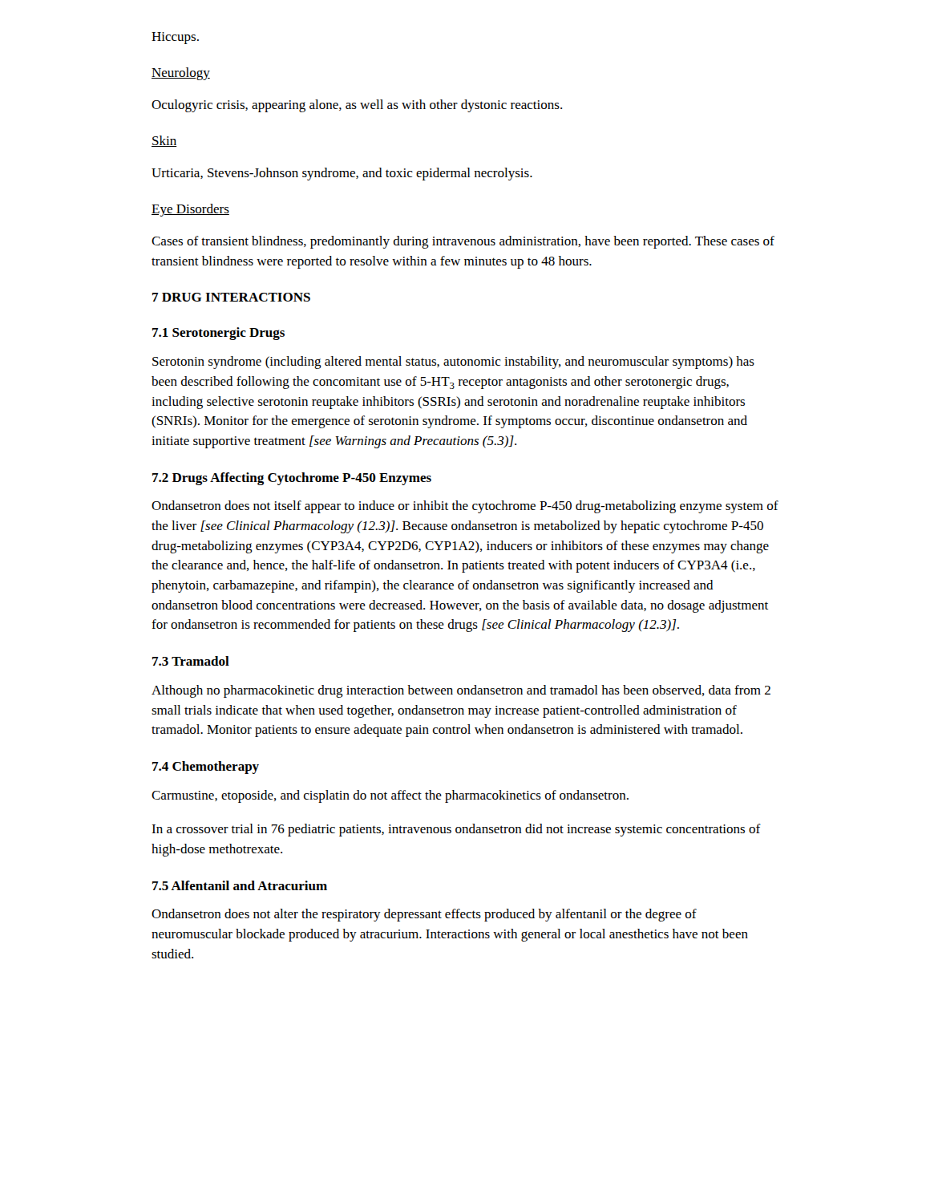Hiccups.
Neurology
Oculogyric crisis, appearing alone, as well as with other dystonic reactions.
Skin
Urticaria, Stevens-Johnson syndrome, and toxic epidermal necrolysis.
Eye Disorders
Cases of transient blindness, predominantly during intravenous administration, have been reported. These cases of transient blindness were reported to resolve within a few minutes up to 48 hours.
7 DRUG INTERACTIONS
7.1 Serotonergic Drugs
Serotonin syndrome (including altered mental status, autonomic instability, and neuromuscular symptoms) has been described following the concomitant use of 5-HT3 receptor antagonists and other serotonergic drugs, including selective serotonin reuptake inhibitors (SSRIs) and serotonin and noradrenaline reuptake inhibitors (SNRIs). Monitor for the emergence of serotonin syndrome. If symptoms occur, discontinue ondansetron and initiate supportive treatment [see Warnings and Precautions (5.3)].
7.2 Drugs Affecting Cytochrome P-450 Enzymes
Ondansetron does not itself appear to induce or inhibit the cytochrome P-450 drug-metabolizing enzyme system of the liver [see Clinical Pharmacology (12.3)]. Because ondansetron is metabolized by hepatic cytochrome P-450 drug-metabolizing enzymes (CYP3A4, CYP2D6, CYP1A2), inducers or inhibitors of these enzymes may change the clearance and, hence, the half-life of ondansetron. In patients treated with potent inducers of CYP3A4 (i.e., phenytoin, carbamazepine, and rifampin), the clearance of ondansetron was significantly increased and ondansetron blood concentrations were decreased. However, on the basis of available data, no dosage adjustment for ondansetron is recommended for patients on these drugs [see Clinical Pharmacology (12.3)].
7.3 Tramadol
Although no pharmacokinetic drug interaction between ondansetron and tramadol has been observed, data from 2 small trials indicate that when used together, ondansetron may increase patient-controlled administration of tramadol. Monitor patients to ensure adequate pain control when ondansetron is administered with tramadol.
7.4 Chemotherapy
Carmustine, etoposide, and cisplatin do not affect the pharmacokinetics of ondansetron.
In a crossover trial in 76 pediatric patients, intravenous ondansetron did not increase systemic concentrations of high-dose methotrexate.
7.5 Alfentanil and Atracurium
Ondansetron does not alter the respiratory depressant effects produced by alfentanil or the degree of neuromuscular blockade produced by atracurium. Interactions with general or local anesthetics have not been studied.